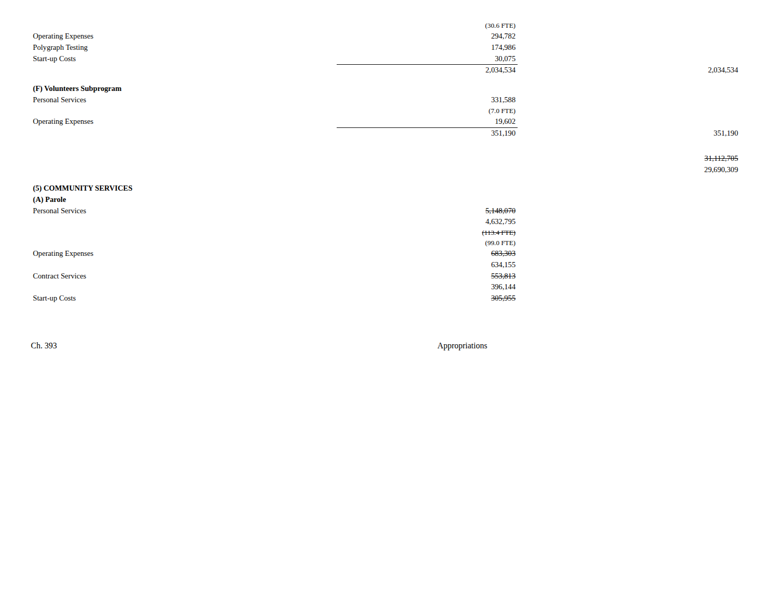| | (30.6 FTE) | |
| Operating Expenses | 294,782 | |
| Polygraph Testing | 174,986 | |
| Start-up Costs | 30,075 | |
| | 2,034,534 | 2,034,534 |
| (F) Volunteers Subprogram |
| Personal Services | 331,588 | |
| | (7.0 FTE) | |
| Operating Expenses | 19,602 | |
| | 351,190 | 351,190 |
| | | 31,112,705 |
| | | 29,690,309 |
| (5) COMMUNITY SERVICES |
| (A) Parole |
| Personal Services | 5,148,070 | |
| | 4,632,795 | |
| | (113.4 FTE) | |
| | (99.0 FTE) | |
| Operating Expenses | 683,303 | |
| | 634,155 | |
| Contract Services | 553,813 | |
| | 396,144 | |
| Start-up Costs | 305,955 | |
Ch. 393
Appropriations